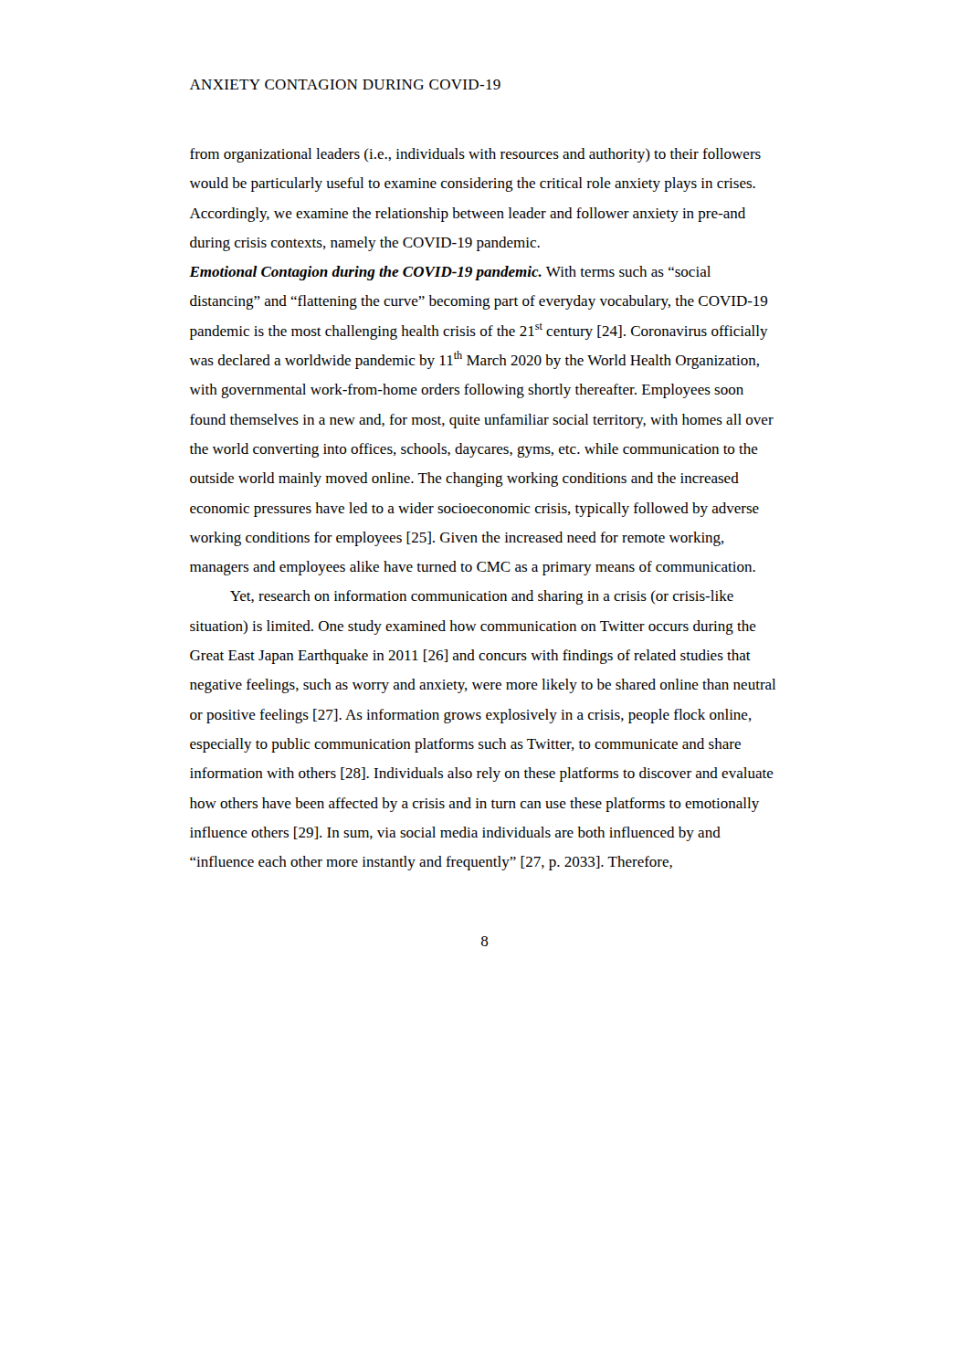ANXIETY CONTAGION DURING COVID-19
from organizational leaders (i.e., individuals with resources and authority) to their followers would be particularly useful to examine considering the critical role anxiety plays in crises. Accordingly, we examine the relationship between leader and follower anxiety in pre-and during crisis contexts, namely the COVID-19 pandemic.
Emotional Contagion during the COVID-19 pandemic. With terms such as “social distancing” and “flattening the curve” becoming part of everyday vocabulary, the COVID-19 pandemic is the most challenging health crisis of the 21st century [24]. Coronavirus officially was declared a worldwide pandemic by 11th March 2020 by the World Health Organization, with governmental work-from-home orders following shortly thereafter. Employees soon found themselves in a new and, for most, quite unfamiliar social territory, with homes all over the world converting into offices, schools, daycares, gyms, etc. while communication to the outside world mainly moved online. The changing working conditions and the increased economic pressures have led to a wider socioeconomic crisis, typically followed by adverse working conditions for employees [25]. Given the increased need for remote working, managers and employees alike have turned to CMC as a primary means of communication.
Yet, research on information communication and sharing in a crisis (or crisis-like situation) is limited. One study examined how communication on Twitter occurs during the Great East Japan Earthquake in 2011 [26] and concurs with findings of related studies that negative feelings, such as worry and anxiety, were more likely to be shared online than neutral or positive feelings [27]. As information grows explosively in a crisis, people flock online, especially to public communication platforms such as Twitter, to communicate and share information with others [28]. Individuals also rely on these platforms to discover and evaluate how others have been affected by a crisis and in turn can use these platforms to emotionally influence others [29]. In sum, via social media individuals are both influenced by and “influence each other more instantly and frequently” [27, p. 2033]. Therefore,
8